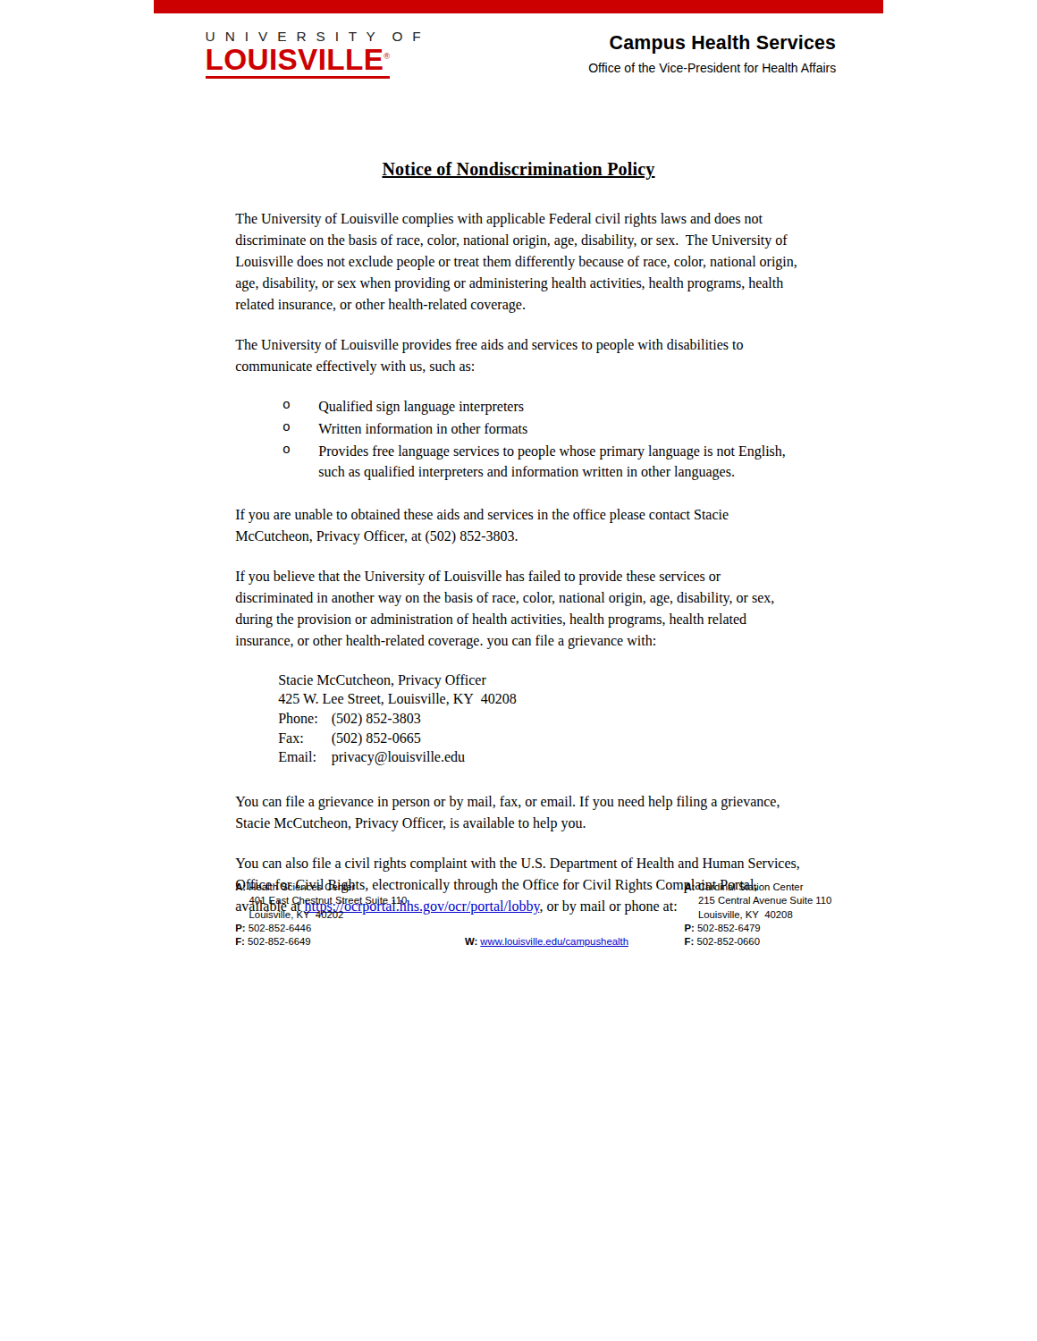U N I V E R S I T Y O F
LOUISVILLE®
Campus Health Services
Office of the Vice-President for Health Affairs
Notice of Nondiscrimination Policy
The University of Louisville complies with applicable Federal civil rights laws and does not discriminate on the basis of race, color, national origin, age, disability, or sex. The University of Louisville does not exclude people or treat them differently because of race, color, national origin, age, disability, or sex when providing or administering health activities, health programs, health related insurance, or other health-related coverage.
The University of Louisville provides free aids and services to people with disabilities to communicate effectively with us, such as:
Qualified sign language interpreters
Written information in other formats
Provides free language services to people whose primary language is not English, such as qualified interpreters and information written in other languages.
If you are unable to obtained these aids and services in the office please contact Stacie McCutcheon, Privacy Officer, at (502) 852-3803.
If you believe that the University of Louisville has failed to provide these services or discriminated in another way on the basis of race, color, national origin, age, disability, or sex, during the provision or administration of health activities, health programs, health related insurance, or other health-related coverage. you can file a grievance with:
Stacie McCutcheon, Privacy Officer 425 W. Lee Street, Louisville, KY 40208 Phone:(502) 852-3803 Fax:(502) 852-0665 Email: privacy@louisville.edu
You can file a grievance in person or by mail, fax, or email. If you need help filing a grievance, Stacie McCutcheon, Privacy Officer, is available to help you.
You can also file a civil rights complaint with the U.S. Department of Health and Human Services, Office for Civil Rights, electronically through the Office for Civil Rights Complaint Portal, available at https://ocrportal.hhs.gov/ocr/portal/lobby, or by mail or phone at:
A: Health Sciences Center
401 East Chestnut Street Suite 110
Louisville, KY 40202
P: 502-852-6446
F: 502-852-6649
W: www.louisville.edu/campushealth
A: Cardinal Station Center
215 Central Avenue Suite 110
Louisville, KY 40208
P: 502-852-6479
F: 502-852-0660